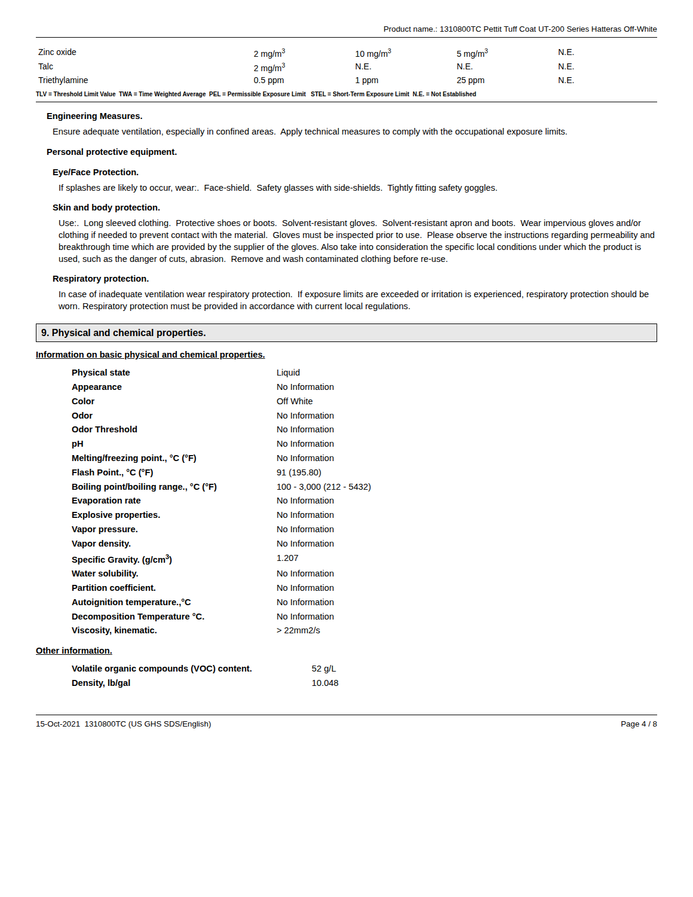Product name.: 1310800TC Pettit Tuff Coat UT-200 Series Hatteras Off-White
| Zinc oxide | 2 mg/m 3 | 10 mg/m 3 | 5 mg/m 3 | N.E. |
| Talc | 2 mg/m 3 | N.E. | N.E. | N.E. |
| Triethylamine | 0.5 ppm | 1 ppm | 25 ppm | N.E. |
TLV = Threshold Limit Value TWA = Time Weighted Average PEL = Permissible Exposure Limit STEL = Short-Term Exposure Limit N.E. = Not Established
Engineering Measures.
Ensure adequate ventilation, especially in confined areas. Apply technical measures to comply with the occupational exposure limits.
Personal protective equipment.
Eye/Face Protection.
If splashes are likely to occur, wear:. Face-shield. Safety glasses with side-shields. Tightly fitting safety goggles.
Skin and body protection.
Use:. Long sleeved clothing. Protective shoes or boots. Solvent-resistant gloves. Solvent-resistant apron and boots. Wear impervious gloves and/or clothing if needed to prevent contact with the material. Gloves must be inspected prior to use. Please observe the instructions regarding permeability and breakthrough time which are provided by the supplier of the gloves. Also take into consideration the specific local conditions under which the product is used, such as the danger of cuts, abrasion. Remove and wash contaminated clothing before re-use.
Respiratory protection.
In case of inadequate ventilation wear respiratory protection. If exposure limits are exceeded or irritation is experienced, respiratory protection should be worn. Respiratory protection must be provided in accordance with current local regulations.
9. Physical and chemical properties.
Information on basic physical and chemical properties.
| Physical state | Liquid |
| Appearance | No Information |
| Color | Off White |
| Odor | No Information |
| Odor Threshold | No Information |
| pH | No Information |
| Melting/freezing point., °C (°F) | No Information |
| Flash Point., °C (°F) | 91 (195.80) |
| Boiling point/boiling range., °C (°F) | 100 - 3,000 (212 - 5432) |
| Evaporation rate | No Information |
| Explosive properties. | No Information |
| Vapor pressure. | No Information |
| Vapor density. | No Information |
| Specific Gravity. (g/cm 3 ) | 1.207 |
| Water solubility. | No Information |
| Partition coefficient. | No Information |
| Autoignition temperature.,°C | No Information |
| Decomposition Temperature °C. | No Information |
| Viscosity, kinematic. | > 22mm2/s |
Other information.
| Volatile organic compounds (VOC) content. | 52 g/L |
| Density, lb/gal | 10.048 |
15-Oct-2021 1310800TC (US GHS SDS/English) Page 4 / 8